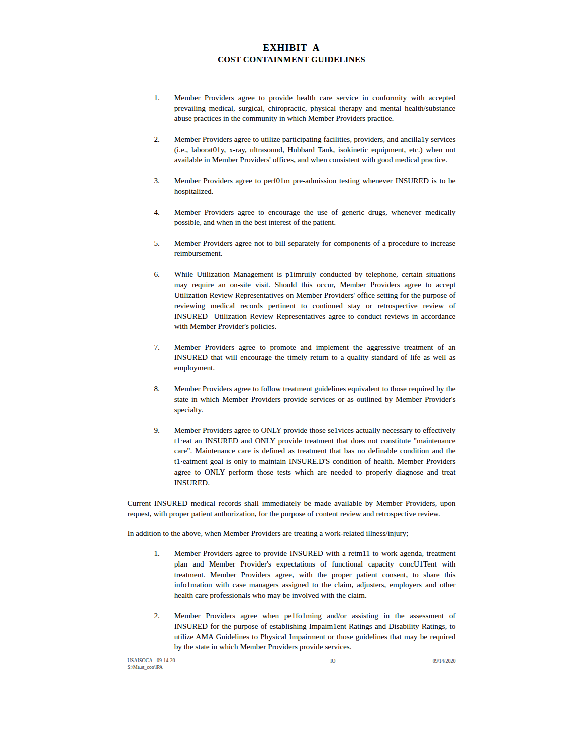EXHIBIT A
COST CONTAINMENT GUIDELINES
Member Providers agree to provide health care service in conformity with accepted prevailing medical, surgical, chiropractic, physical therapy and mental health/substance abuse practices in the community in which Member Providers practice.
Member Providers agree to utilize participating facilities, providers, and ancilla1y services (i.e., laborat01y, x-ray, ultrasound, Hubbard Tank, isokinetic equipment, etc.) when not available in Member Providers' offices, and when consistent with good medical practice.
Member Providers agree to perf01m pre-admission testing whenever INSURED is to be hospitalized.
Member Providers agree to encourage the use of generic drugs, whenever medically possible, and when in the best interest of the patient.
Member Providers agree not to bill separately for components of a procedure to increase reimbursement.
While Utilization Management is p1imruily conducted by telephone, certain situations may require an on-site visit. Should this occur, Member Providers agree to accept Utilization Review Representatives on Member Providers' office setting for the purpose of reviewing medical records pertinent to continued stay or retrospective review of INSURED Utilization Review Representatives agree to conduct reviews in accordance with Member Provider's policies.
Member Providers agree to promote and implement the aggressive treatment of an INSURED that will encourage the timely return to a quality standard of life as well as employment.
Member Providers agree to follow treatment guidelines equivalent to those required by the state in which Member Providers provide services or as outlined by Member Provider's specialty.
Member Providers agree to ONLY provide those se1vices actually necessary to effectively t1·eat an INSURED and ONLY provide treatment that does not constitute "maintenance care". Maintenance care is defined as treatment that bas no definable condition and the t1·eatment goal is only to maintain INSURE.D'S condition of health. Member Providers agree to ONLY perform those tests which are needed to properly diagnose and treat INSURED.
Current INSURED medical records shall immediately be made available by Member Providers, upon request, with proper patient authorization, for the purpose of content review and retrospective review.
In addition to the above, when Member Providers are treating a work-related illness/injury;
Member Providers agree to provide INSURED with a retm11 to work agenda, treatment plan and Member Provider's expectations of functional capacity concU1Tent with treatment. Member Providers agree, with the proper patient consent, to share this info1mation with case managers assigned to the claim, adjusters, employers and other health care professionals who may be involved with the claim.
Member Providers agree when pe1fo1ming and/or assisting in the assessment of INSURED for the purpose of establishing Impaim1ent Ratings and Disability Ratings, to utilize AMA Guidelines to Physical Impairment or those guidelines that may be required by the state in which Member Providers provide services.
USAISOCA- 09-14-20
S:\Ma.st_coo\lPA
IO
09/14/2020